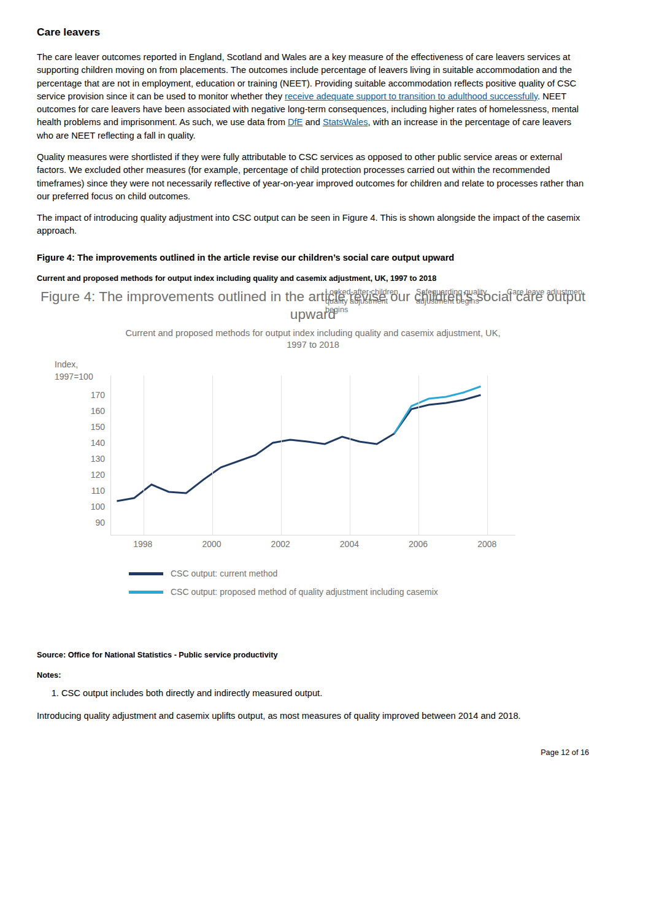Care leavers
The care leaver outcomes reported in England, Scotland and Wales are a key measure of the effectiveness of care leavers services at supporting children moving on from placements. The outcomes include percentage of leavers living in suitable accommodation and the percentage that are not in employment, education or training (NEET). Providing suitable accommodation reflects positive quality of CSC service provision since it can be used to monitor whether they receive adequate support to transition to adulthood successfully. NEET outcomes for care leavers have been associated with negative long-term consequences, including higher rates of homelessness, mental health problems and imprisonment. As such, we use data from DfE and StatsWales, with an increase in the percentage of care leavers who are NEET reflecting a fall in quality.
Quality measures were shortlisted if they were fully attributable to CSC services as opposed to other public service areas or external factors. We excluded other measures (for example, percentage of child protection processes carried out within the recommended timeframes) since they were not necessarily reflective of year-on-year improved outcomes for children and relate to processes rather than our preferred focus on child outcomes.
The impact of introducing quality adjustment into CSC output can be seen in Figure 4. This is shown alongside the impact of the casemix approach.
Figure 4: The improvements outlined in the article revise our children’s social care output upward
Current and proposed methods for output index including quality and casemix adjustment, UK, 1997 to 2018
Looked-after children quality adjustment begins
Safeguarding quality adjustment begins
Care leave adjustmen
Figure 4: The improvements outlined in the article revise our children’s social care output upward
Current and proposed methods for output index including quality and casemix adjustment, UK,
1997 to 2018
Index, 1997=100
170
160
150
140
130
120
110
100
90
1998 2000 2002 2004 2006 2008
CSC output: current method
CSC output: proposed method of quality adjustment including casemix
Source: Office for National Statistics - Public service productivity
Notes:
CSC output includes both directly and indirectly measured output.
Introducing quality adjustment and casemix uplifts output, as most measures of quality improved between 2014 and 2018.
Page 12 of 16